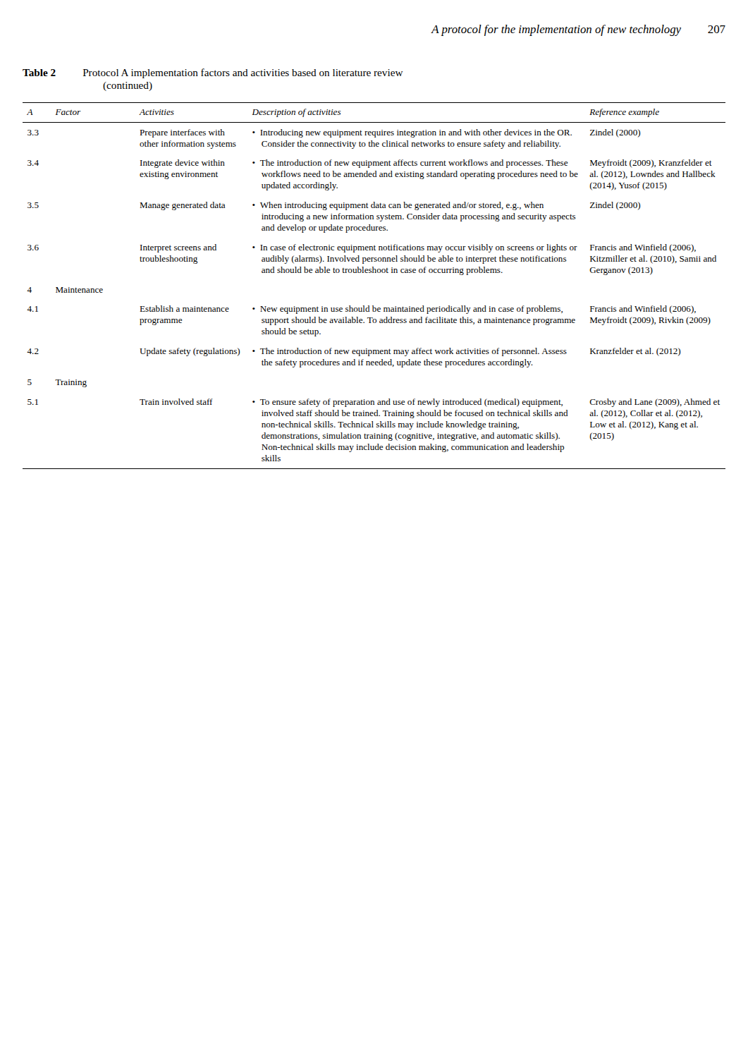A protocol for the implementation of new technology 207
Table 2 Protocol A implementation factors and activities based on literature review (continued)
| A | Factor | Activities | Description of activities | Reference example |
| --- | --- | --- | --- | --- |
| 3.3 | | Prepare interfaces with other information systems | Introducing new equipment requires integration in and with other devices in the OR. Consider the connectivity to the clinical networks to ensure safety and reliability. | Zindel (2000) |
| 3.4 | | Integrate device within existing environment | The introduction of new equipment affects current workflows and processes. These workflows need to be amended and existing standard operating procedures need to be updated accordingly. | Meyfroidt (2009), Kranzfelder et al. (2012), Lowndes and Hallbeck (2014), Yusof (2015) |
| 3.5 | | Manage generated data | When introducing equipment data can be generated and/or stored, e.g., when introducing a new information system. Consider data processing and security aspects and develop or update procedures. | Zindel (2000) |
| 3.6 | | Interpret screens and troubleshooting | In case of electronic equipment notifications may occur visibly on screens or lights or audibly (alarms). Involved personnel should be able to interpret these notifications and should be able to troubleshoot in case of occurring problems. | Francis and Winfield (2006), Kitzmiller et al. (2010), Samii and Gerganov (2013) |
| 4 | Maintenance | | | |
| 4.1 | | Establish a maintenance programme | New equipment in use should be maintained periodically and in case of problems, support should be available. To address and facilitate this, a maintenance programme should be setup. | Francis and Winfield (2006), Meyfroidt (2009), Rivkin (2009) |
| 4.2 | | Update safety (regulations) | The introduction of new equipment may affect work activities of personnel. Assess the safety procedures and if needed, update these procedures accordingly. | Kranzfelder et al. (2012) |
| 5 | Training | | | |
| 5.1 | | Train involved staff | To ensure safety of preparation and use of newly introduced (medical) equipment, involved staff should be trained. Training should be focused on technical skills and non-technical skills. Technical skills may include knowledge training, demonstrations, simulation training (cognitive, integrative, and automatic skills). Non-technical skills may include decision making, communication and leadership skills | Crosby and Lane (2009), Ahmed et al. (2012), Collar et al. (2012), Low et al. (2012), Kang et al. (2015) |